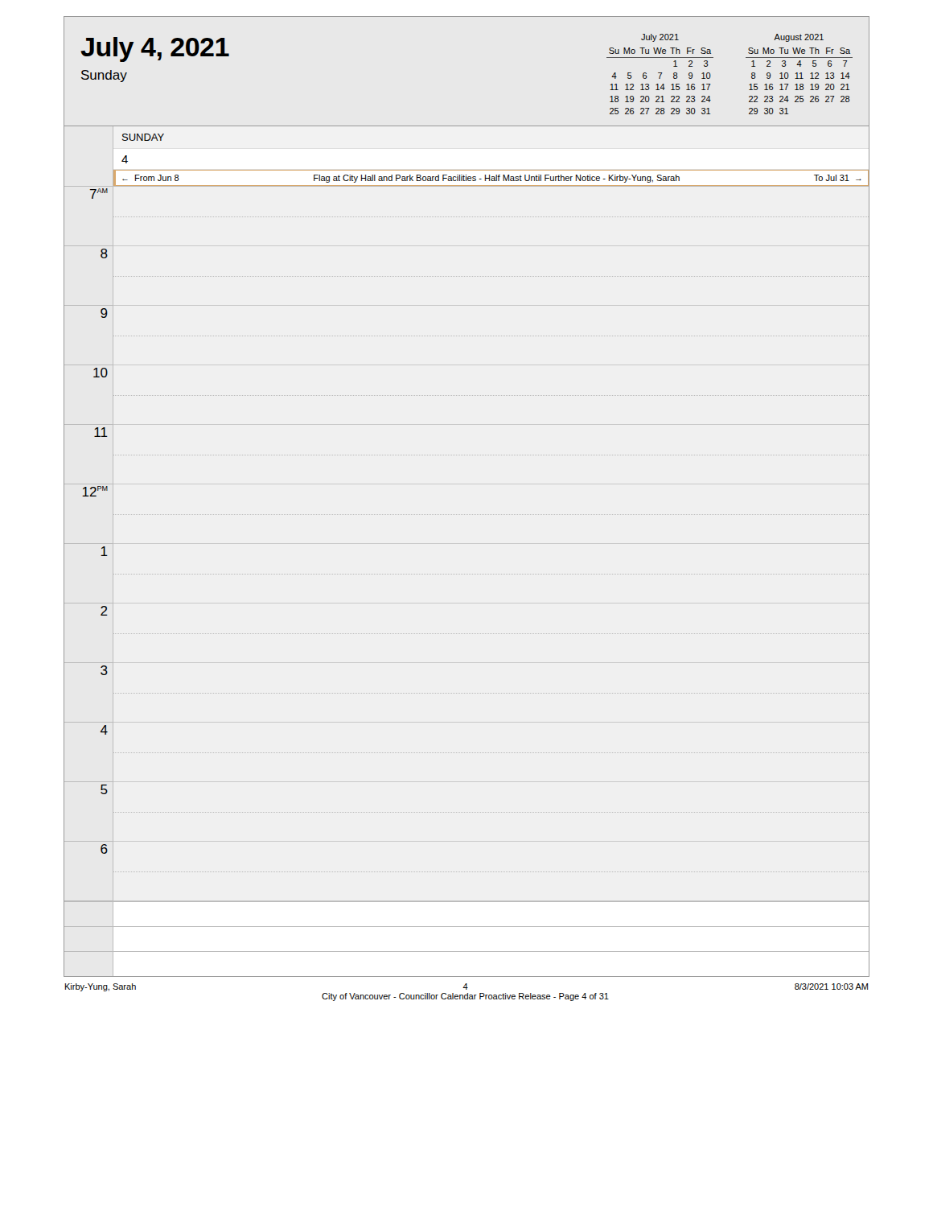July 4, 2021
Sunday
July 2021
| Su | Mo | Tu | We | Th | Fr | Sa |
| --- | --- | --- | --- | --- | --- | --- |
| | | | | 1 | 2 | 3 |
| 4 | 5 | 6 | 7 | 8 | 9 | 10 |
| 11 | 12 | 13 | 14 | 15 | 16 | 17 |
| 18 | 19 | 20 | 21 | 22 | 23 | 24 |
| 25 | 26 | 27 | 28 | 29 | 30 | 31 |
August 2021
| Su | Mo | Tu | We | Th | Fr | Sa |
| --- | --- | --- | --- | --- | --- | --- |
| 1 | 2 | 3 | 4 | 5 | 6 | 7 |
| 8 | 9 | 10 | 11 | 12 | 13 | 14 |
| 15 | 16 | 17 | 18 | 19 | 20 | 21 |
| 22 | 23 | 24 | 25 | 26 | 27 | 28 |
| 29 | 30 | 31 | | | | |
SUNDAY
4
← From Jun 8 Flag at City Hall and Park Board Facilities - Half Mast Until Further Notice - Kirby-Yung, Sarah To Jul 31 →
7AM
8
9
10
11
12PM
1
2
3
4
5
6
Kirby-Yung, Sarah
4 City of Vancouver - Councillor Calendar Proactive Release - Page 4 of 31
8/3/2021 10:03 AM